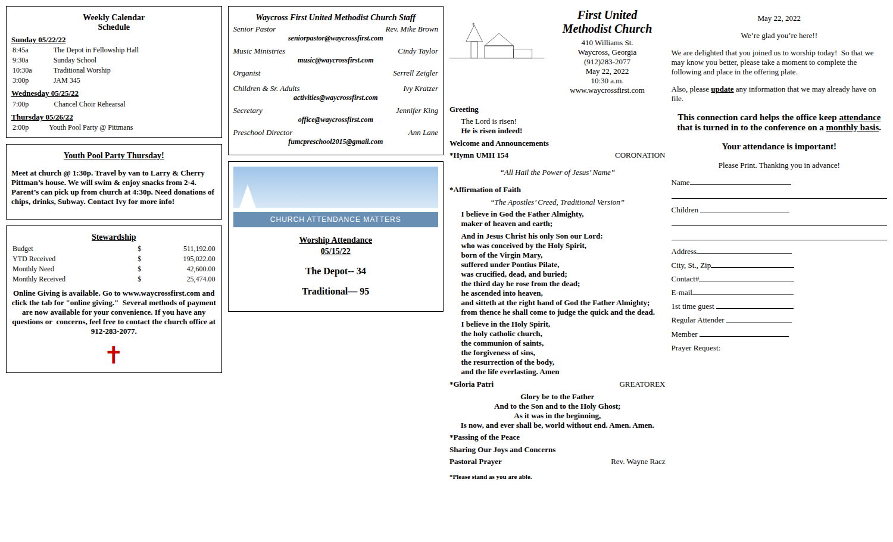Weekly Calendar
Schedule
Sunday 05/22/22
| 8:45a | The Depot in Fellowship Hall |
| 9:30a | Sunday School |
| 10:30a | Traditional Worship |
| 3:00p | JAM 345 |
Wednesday 05/25/22
| 7:00p | Chancel Choir Rehearsal |
Thursday 05/26/22
| 2:00p | Youth Pool Party @ Pittmans |
Youth Pool Party Thursday!
Meet at church @ 1:30p. Travel by van to Larry & Cherry Pittman’s house. We will swim & enjoy snacks from 2-4. Parent’s can pick up from church at 4:30p. Need donations of chips, drinks, Subway. Contact Ivy for more info!
Stewardship
| Budget | $ | 511,192.00 |
| YTD Received | $ | 195,022.00 |
| Monthly Need | $ | 42,600.00 |
| Monthly Received | $ | 25,474.00 |
Online Giving is available. Go to www.waycrossfirst.com and click the tab for "online giving." Several methods of payment are now available for your convenience. If you have any questions or concerns, feel free to contact the church office at 912-283-2077.
✝
Waycross First United Methodist Church Staff
Senior Pastor Rev. Mike Brown
seniorpastor@waycrossfirst.com
Music Ministries Cindy Taylor
music@waycrossfirst.com
Organist Serrell Zeigler
Children & Sr. Adults Ivy Kratzer
activities@waycrossfirst.com
Secretary Jennifer King
office@waycrossfirst.com
Preschool Director Ann Lane
fumcpreschool2015@gmail.com
CHURCH ATTENDANCE MATTERS
Worship Attendance
05/15/22
The Depot-- 34
Traditional— 95
First United
Methodist Church
410 Williams St.
Waycross, Georgia
(912)283-2077
May 22, 2022
10:30 a.m.
www.waycrossfirst.com
Greeting
The Lord is risen!
He is risen indeed!
Welcome and Announcements
*Hymn UMH 154 CORONATION
“All Hail the Power of Jesus’ Name”
*Affirmation of Faith
“The Apostles’ Creed, Traditional Version”
I believe in God the Father Almighty,
maker of heaven and earth;
And in Jesus Christ his only Son our Lord:
who was conceived by the Holy Spirit,
born of the Virgin Mary,
suffered under Pontius Pilate,
was crucified, dead, and buried;
the third day he rose from the dead;
he ascended into heaven,
and sitteth at the right hand of God the Father Almighty;
from thence he shall come to judge the quick and the dead.
I believe in the Holy Spirit,
the holy catholic church,
the communion of saints,
the forgiveness of sins,
the resurrection of the body,
and the life everlasting. Amen
*Gloria Patri GREATOREX
Glory be to the Father
And to the Son and to the Holy Ghost;
As it was in the beginning,
Is now, and ever shall be, world without end. Amen. Amen.
*Passing of the Peace
Sharing Our Joys and Concerns
Pastoral Prayer Rev. Wayne Racz
*Please stand as you are able.
May 22, 2022
We’re glad you’re here!!
We are delighted that you joined us to worship today! So that we may know you better, please take a moment to complete the following and place in the offering plate.
Also, please update any information that we may already have on file.
This connection card helps the office keep attendance that is turned in to the conference on a monthly basis.
Your attendance is important!
Please Print. Thanking you in advance!
Name
Children
Address
City, St., Zip
Contact#
E-mail
1st time guest
Regular Attender
Member
Prayer Request: